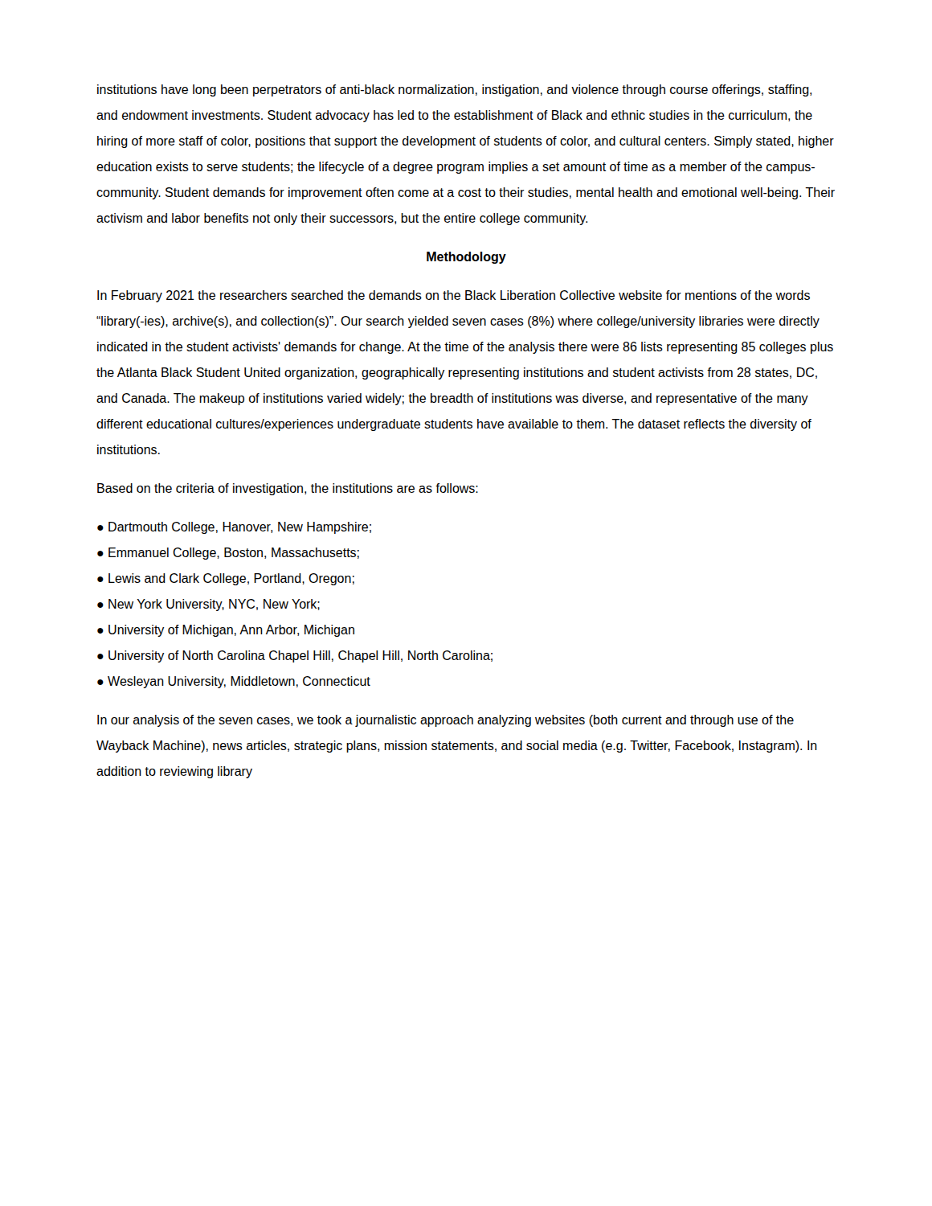institutions have long been perpetrators of anti-black normalization, instigation, and violence through course offerings, staffing, and endowment investments. Student advocacy has led to the establishment of Black and ethnic studies in the curriculum, the hiring of more staff of color, positions that support the development of students of color, and cultural centers. Simply stated, higher education exists to serve students; the lifecycle of a degree program implies a set amount of time as a member of the campus-community. Student demands for improvement often come at a cost to their studies, mental health and emotional well-being. Their activism and labor benefits not only their successors, but the entire college community.
Methodology
In February 2021 the researchers searched the demands on the Black Liberation Collective website for mentions of the words “library(-ies), archive(s), and collection(s)”. Our search yielded seven cases (8%) where college/university libraries were directly indicated in the student activists' demands for change. At the time of the analysis there were 86 lists representing 85 colleges plus the Atlanta Black Student United organization, geographically representing institutions and student activists from 28 states, DC, and Canada. The makeup of institutions varied widely; the breadth of institutions was diverse, and representative of the many different educational cultures/experiences undergraduate students have available to them. The dataset reflects the diversity of institutions.
Based on the criteria of investigation, the institutions are as follows:
Dartmouth College, Hanover, New Hampshire;
Emmanuel College, Boston, Massachusetts;
Lewis and Clark College, Portland, Oregon;
New York University, NYC, New York;
University of Michigan, Ann Arbor, Michigan
University of North Carolina Chapel Hill, Chapel Hill, North Carolina;
Wesleyan University, Middletown, Connecticut
In our analysis of the seven cases, we took a journalistic approach analyzing websites (both current and through use of the Wayback Machine), news articles, strategic plans, mission statements, and social media (e.g. Twitter, Facebook, Instagram). In addition to reviewing library